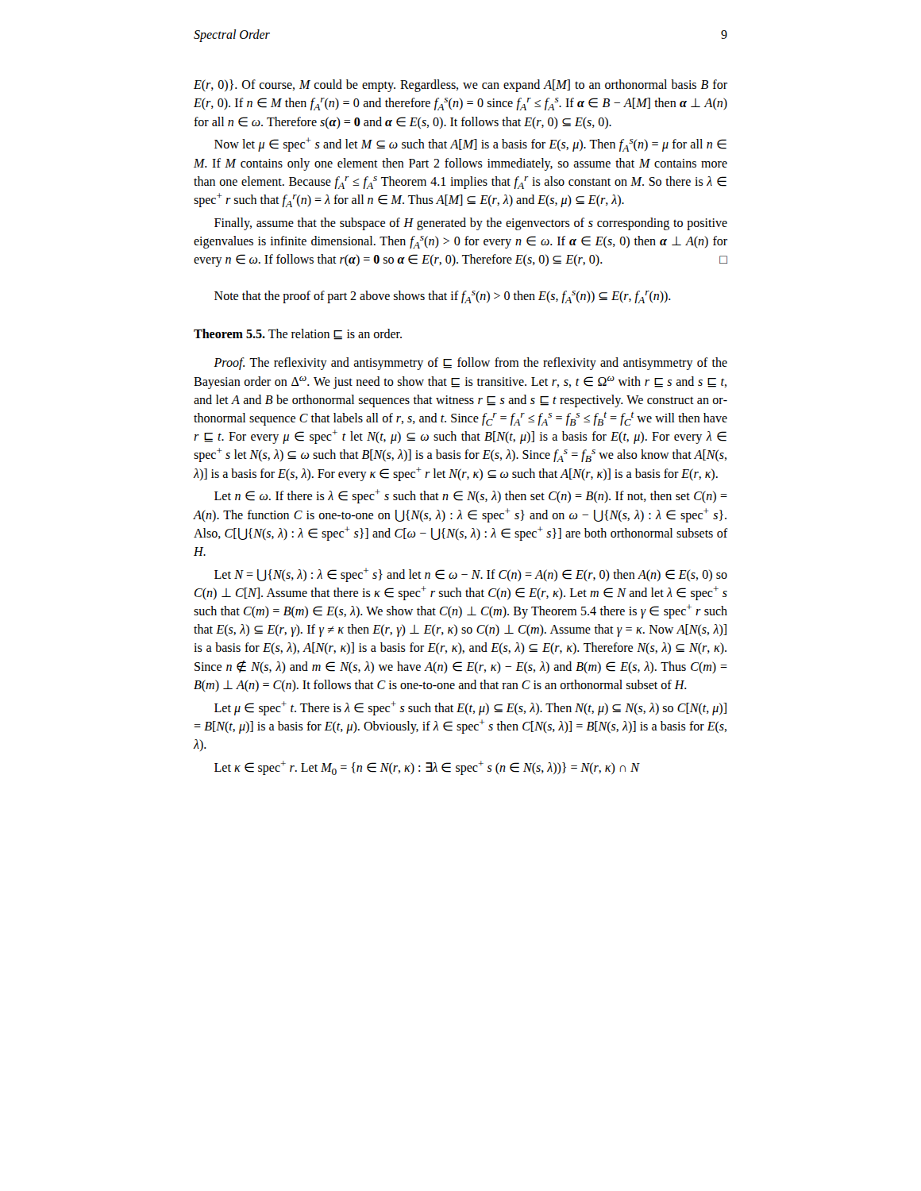Spectral Order 9
E(r, 0)}. Of course, M could be empty. Regardless, we can expand A[M] to an orthonormal basis B for E(r, 0). If n ∈ M then fAr(n) = 0 and therefore fAs(n) = 0 since fAr ≤ fAs. If α ∈ B − A[M] then α ⊥ A(n) for all n ∈ ω. Therefore s(α) = 0 and α ∈ E(s, 0). It follows that E(r, 0) ⊆ E(s, 0).
Now let μ ∈ spec+ s and let M ⊆ ω such that A[M] is a basis for E(s, μ). Then fAs(n) = μ for all n ∈ M. If M contains only one element then Part 2 follows immediately, so assume that M contains more than one element. Because fAr ≤ fAs Theorem 4.1 implies that fAr is also constant on M. So there is λ ∈ spec+ r such that fAr(n) = λ for all n ∈ M. Thus A[M] ⊆ E(r, λ) and E(s, μ) ⊆ E(r, λ).
Finally, assume that the subspace of H generated by the eigenvectors of s corresponding to positive eigenvalues is infinite dimensional. Then fAs(n) > 0 for every n ∈ ω. If α ∈ E(s, 0) then α ⊥ A(n) for every n ∈ ω. If follows that r(α) = 0 so α ∈ E(r, 0). Therefore E(s, 0) ⊆ E(r, 0). □
Note that the proof of part 2 above shows that if fAs(n) > 0 then E(s, fAs(n)) ⊆ E(r, fAr(n)).
Theorem 5.5. The relation ⊑ is an order.
Proof. The reflexivity and antisymmetry of ⊑ follow from the reflexivity and antisymmetry of the Bayesian order on Δω. We just need to show that ⊑ is transitive. Let r, s, t ∈ Ωω with r ⊑ s and s ⊑ t, and let A and B be orthonormal sequences that witness r ⊑ s and s ⊑ t respectively. We construct an orthonormal sequence C that labels all of r, s, and t. Since fCr = fAr ≤ fAs = fBs ≤ fBt = fCt we will then have r ⊑ t. For every μ ∈ spec+ t let N(t, μ) ⊆ ω such that B[N(t, μ)] is a basis for E(t, μ). For every λ ∈ spec+ s let N(s, λ) ⊆ ω such that B[N(s, λ)] is a basis for E(s, λ). Since fAs = fBs we also know that A[N(s, λ)] is a basis for E(s, λ). For every κ ∈ spec+ r let N(r, κ) ⊆ ω such that A[N(r, κ)] is a basis for E(r, κ).
Let n ∈ ω. If there is λ ∈ spec+ s such that n ∈ N(s, λ) then set C(n) = B(n). If not, then set C(n) = A(n). The function C is one-to-one on ⋃{N(s, λ) : λ ∈ spec+ s} and on ω − ⋃{N(s, λ) : λ ∈ spec+ s}. Also, C[⋃{N(s, λ) : λ ∈ spec+ s}] and C[ω − ⋃{N(s, λ) : λ ∈ spec+ s}] are both orthonormal subsets of H.
Let N = ⋃{N(s, λ) : λ ∈ spec+ s} and let n ∈ ω − N. If C(n) = A(n) ∈ E(r, 0) then A(n) ∈ E(s, 0) so C(n) ⊥ C[N]. Assume that there is κ ∈ spec+ r such that C(n) ∈ E(r, κ). Let m ∈ N and let λ ∈ spec+ s such that C(m) = B(m) ∈ E(s, λ). We show that C(n) ⊥ C(m). By Theorem 5.4 there is γ ∈ spec+ r such that E(s, λ) ⊆ E(r, γ). If γ ≠ κ then E(r, γ) ⊥ E(r, κ) so C(n) ⊥ C(m). Assume that γ = κ. Now A[N(s, λ)] is a basis for E(s, λ), A[N(r, κ)] is a basis for E(r, κ), and E(s, λ) ⊆ E(r, κ). Therefore N(s, λ) ⊆ N(r, κ). Since n ∉ N(s, λ) and m ∈ N(s, λ) we have A(n) ∈ E(r, κ) − E(s, λ) and B(m) ∈ E(s, λ). Thus C(m) = B(m) ⊥ A(n) = C(n). It follows that C is one-to-one and that ran C is an orthonormal subset of H.
Let μ ∈ spec+ t. There is λ ∈ spec+ s such that E(t, μ) ⊆ E(s, λ). Then N(t, μ) ⊆ N(s, λ) so C[N(t, μ)] = B[N(t, μ)] is a basis for E(t, μ). Obviously, if λ ∈ spec+ s then C[N(s, λ)] = B[N(s, λ)] is a basis for E(s, λ).
Let κ ∈ spec+ r. Let M0 = {n ∈ N(r, κ) : ∃λ ∈ spec+ s (n ∈ N(s, λ))} = N(r, κ) ∩ N